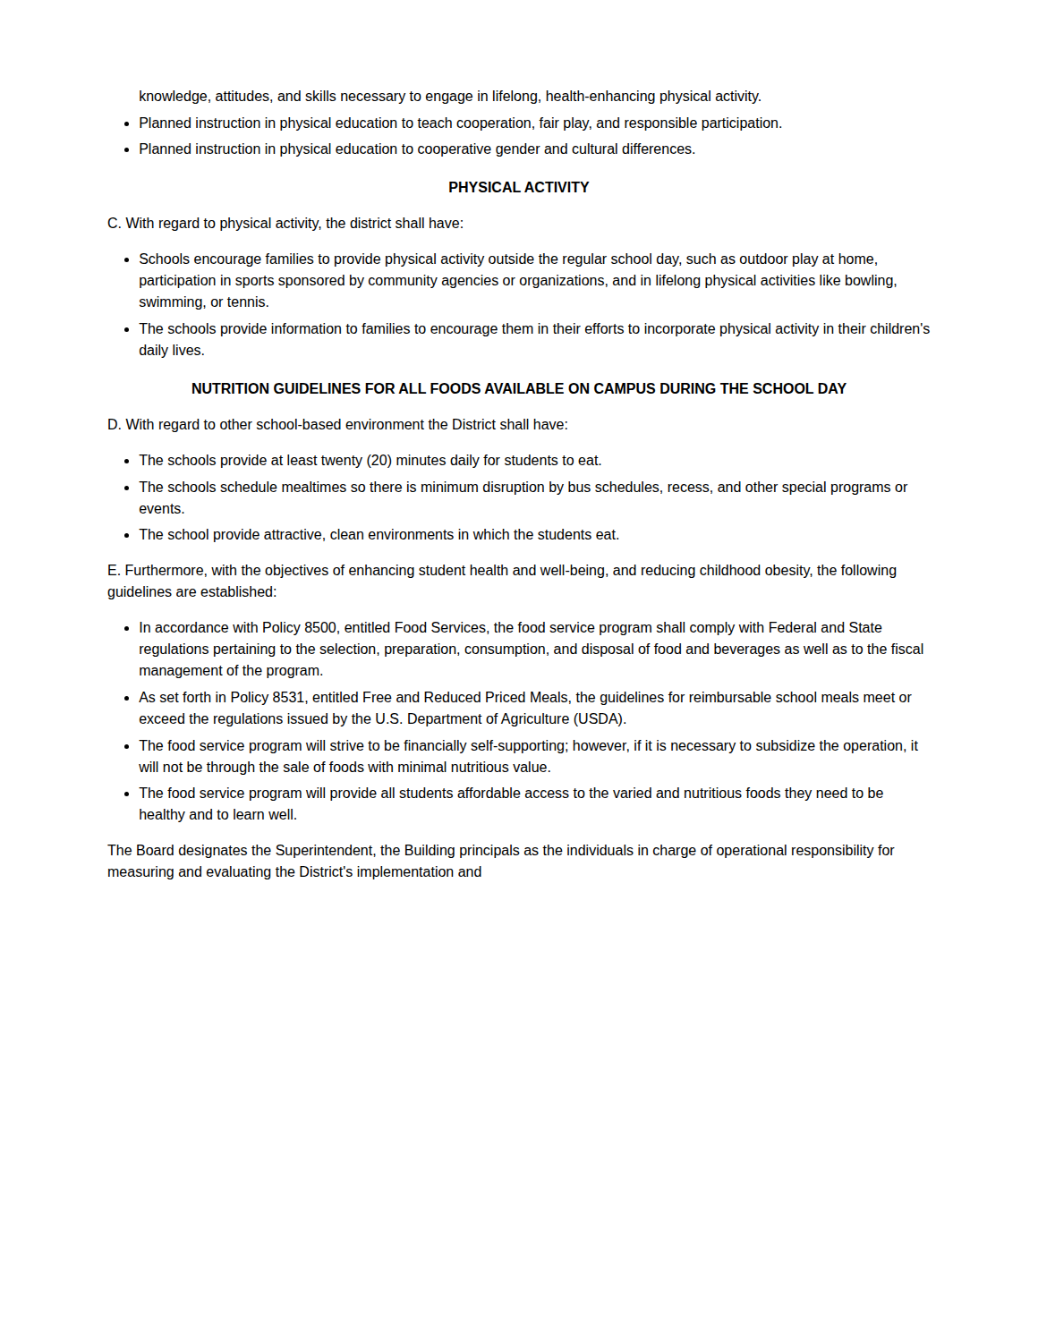knowledge, attitudes, and skills necessary to engage in lifelong, health-enhancing physical activity.
Planned instruction in physical education to teach cooperation, fair play, and responsible participation.
Planned instruction in physical education to cooperative gender and cultural differences.
PHYSICAL ACTIVITY
C. With regard to physical activity, the district shall have:
Schools encourage families to provide physical activity outside the regular school day, such as outdoor play at home, participation in sports sponsored by community agencies or organizations, and in lifelong physical activities like bowling, swimming, or tennis.
The schools provide information to families to encourage them in their efforts to incorporate physical activity in their children's daily lives.
NUTRITION GUIDELINES FOR ALL FOODS AVAILABLE ON CAMPUS DURING THE SCHOOL DAY
D. With regard to other school-based environment the District shall have:
The schools provide at least twenty (20) minutes daily for students to eat.
The schools schedule mealtimes so there is minimum disruption by bus schedules, recess, and other special programs or events.
The school provide attractive, clean environments in which the students eat.
E. Furthermore, with the objectives of enhancing student health and well-being, and reducing childhood obesity, the following guidelines are established:
In accordance with Policy 8500, entitled Food Services, the food service program shall comply with Federal and State regulations pertaining to the selection, preparation, consumption, and disposal of food and beverages as well as to the fiscal management of the program.
As set forth in Policy 8531, entitled Free and Reduced Priced Meals, the guidelines for reimbursable school meals meet or exceed the regulations issued by the U.S. Department of Agriculture (USDA).
The food service program will strive to be financially self-supporting; however, if it is necessary to subsidize the operation, it will not be through the sale of foods with minimal nutritious value.
The food service program will provide all students affordable access to the varied and nutritious foods they need to be healthy and to learn well.
The Board designates the Superintendent, the Building principals as the individuals in charge of operational responsibility for measuring and evaluating the District's implementation and